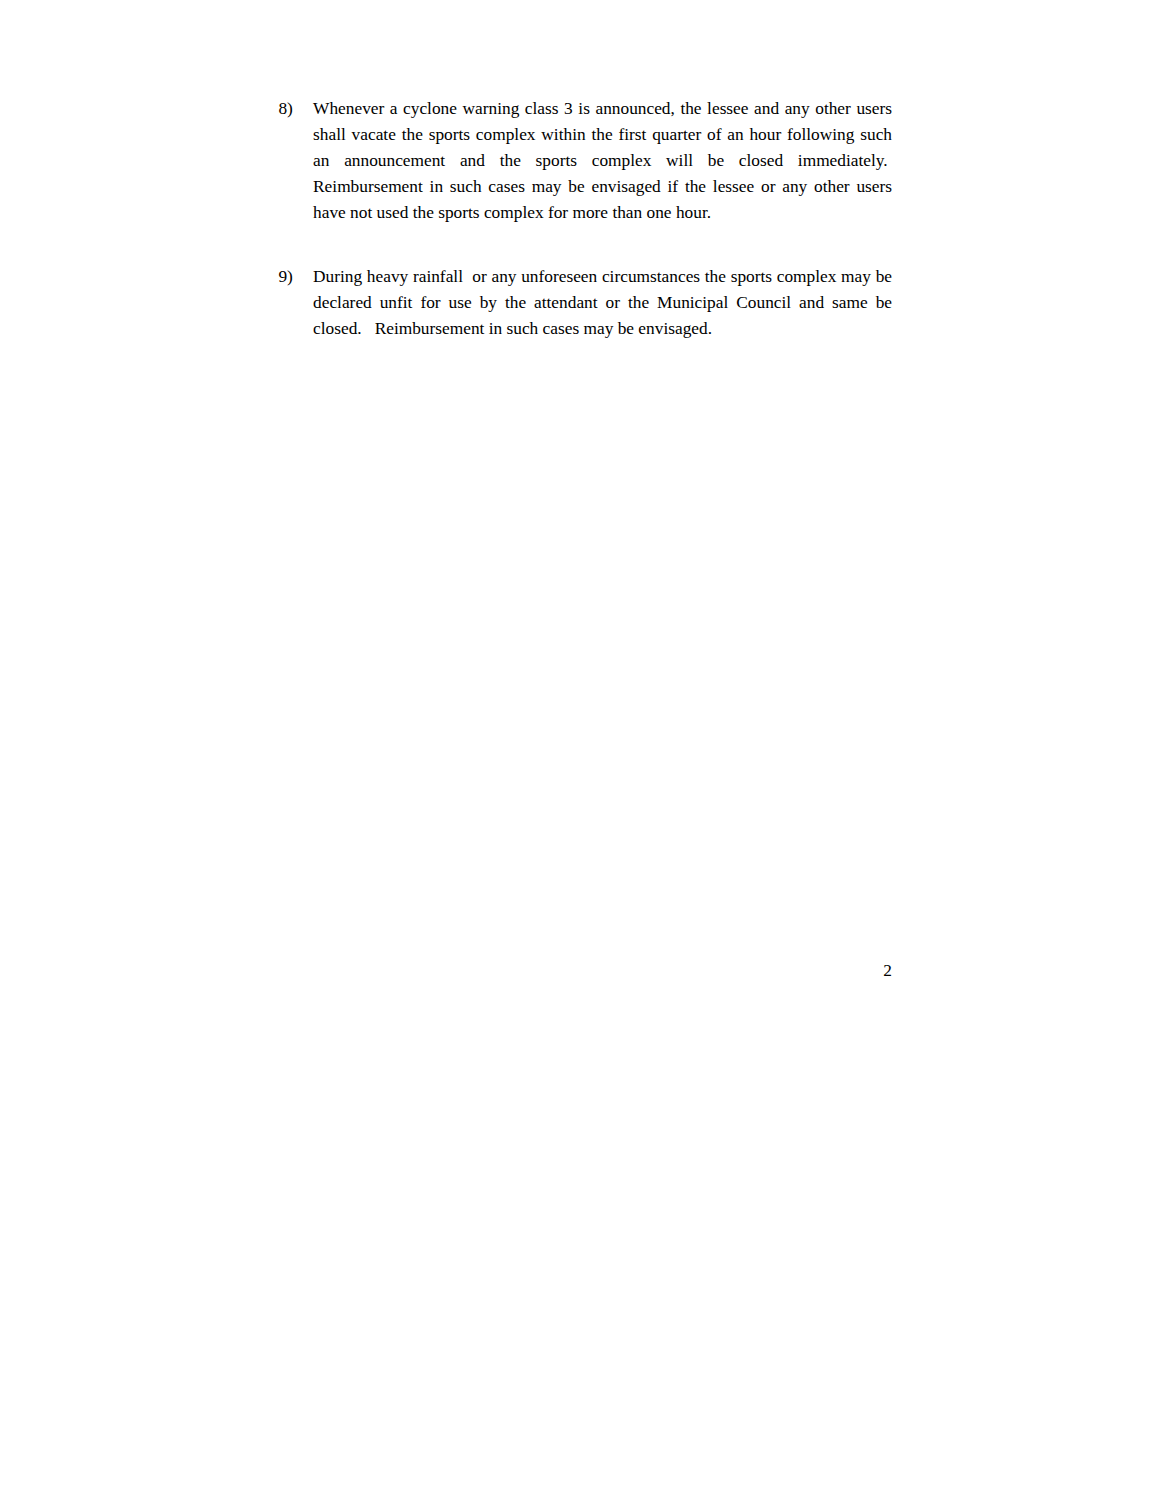8) Whenever a cyclone warning class 3 is announced, the lessee and any other users shall vacate the sports complex within the first quarter of an hour following such an announcement and the sports complex will be closed immediately. Reimbursement in such cases may be envisaged if the lessee or any other users have not used the sports complex for more than one hour.
9) During heavy rainfall or any unforeseen circumstances the sports complex may be declared unfit for use by the attendant or the Municipal Council and same be closed. Reimbursement in such cases may be envisaged.
2